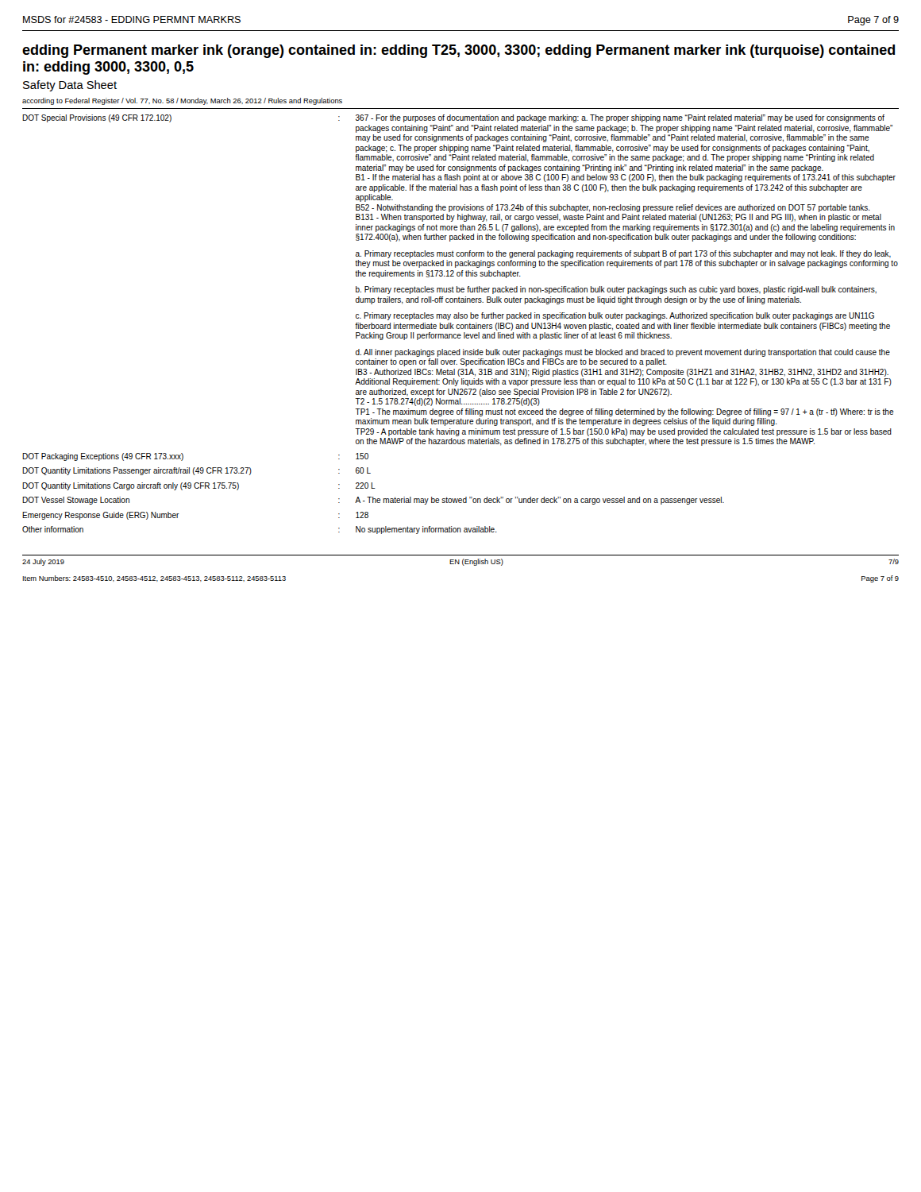MSDS for #24583 - EDDING PERMNT MARKRS
Page 7 of 9
edding Permanent marker ink (orange) contained in: edding T25, 3000, 3300; edding Permanent marker ink (turquoise) contained in: edding 3000, 3300, 0,5
Safety Data Sheet
according to Federal Register / Vol. 77, No. 58 / Monday, March 26, 2012 / Rules and Regulations
| DOT Special Provisions (49 CFR 172.102) | : | 367 - For the purposes of documentation and package marking: a. The proper shipping name “Paint related material” may be used for consignments of packages containing “Paint” and “Paint related material” in the same package; b. The proper shipping name “Paint related material, corrosive, flammable” may be used for consignments of packages containing “Paint, corrosive, flammable” and “Paint related material, corrosive, flammable” in the same package; c. The proper shipping name “Paint related material, flammable, corrosive” may be used for consignments of packages containing “Paint, flammable, corrosive” and “Paint related material, flammable, corrosive” in the same package; and d. The proper shipping name “Printing ink related material” may be used for consignments of packages containing “Printing ink” and “Printing ink related material” in the same package. B1 - If the material has a flash point at or above 38 C (100 F) and below 93 C (200 F), then the bulk packaging requirements of 173.241 of this subchapter are applicable. If the material has a flash point of less than 38 C (100 F), then the bulk packaging requirements of 173.242 of this subchapter are applicable. B52 - Notwithstanding the provisions of 173.24b of this subchapter, non-reclosing pressure relief devices are authorized on DOT 57 portable tanks. B131 - When transported by highway, rail, or cargo vessel, waste Paint and Paint related material (UN1263; PG II and PG III), when in plastic or metal inner packagings of not more than 26.5 L (7 gallons), are excepted from the marking requirements in §172.301(a) and (c) and the labeling requirements in §172.400(a), when further packed in the following specification and non-specification bulk outer packagings and under the following conditions: a. Primary receptacles must conform to the general packaging requirements of subpart B of part 173 of this subchapter and may not leak. If they do leak, they must be overpacked in packagings conforming to the specification requirements of part 178 of this subchapter or in salvage packagings conforming to the requirements in §173.12 of this subchapter. b. Primary receptacles must be further packed in non-specification bulk outer packagings such as cubic yard boxes, plastic rigid-wall bulk containers, dump trailers, and roll-off containers. Bulk outer packagings must be liquid tight through design or by the use of lining materials. c. Primary receptacles may also be further packed in specification bulk outer packagings. Authorized specification bulk outer packagings are UN11G fiberboard intermediate bulk containers (IBC) and UN13H4 woven plastic, coated and with liner flexible intermediate bulk containers (FIBCs) meeting the Packing Group II performance level and lined with a plastic liner of at least 6 mil thickness. d. All inner packagings placed inside bulk outer packagings must be blocked and braced to prevent movement during transportation that could cause the container to open or fall over. Specification IBCs and FIBCs are to be secured to a pallet. IB3 - Authorized IBCs: Metal (31A, 31B and 31N); Rigid plastics (31H1 and 31H2); Composite (31HZ1 and 31HA2, 31HB2, 31HN2, 31HD2 and 31HH2). Additional Requirement: Only liquids with a vapor pressure less than or equal to 110 kPa at 50 C (1.1 bar at 122 F), or 130 kPa at 55 C (1.3 bar at 131 F) are authorized, except for UN2672 (also see Special Provision IP8 in Table 2 for UN2672). T2 - 1.5 178.274(d)(2) Normal............. 178.275(d)(3) TP1 - The maximum degree of filling must not exceed the degree of filling determined by the following: Degree of filling = 97 / 1 + a (tr - tf) Where: tr is the maximum mean bulk temperature during transport, and tf is the temperature in degrees celsius of the liquid during filling. TP29 - A portable tank having a minimum test pressure of 1.5 bar (150.0 kPa) may be used provided the calculated test pressure is 1.5 bar or less based on the MAWP of the hazardous materials, as defined in 178.275 of this subchapter, where the test pressure is 1.5 times the MAWP. |
| DOT Packaging Exceptions (49 CFR 173.xxx) | : | 150 |
| DOT Quantity Limitations Passenger aircraft/rail (49 CFR 173.27) | : | 60 L |
| DOT Quantity Limitations Cargo aircraft only (49 CFR 175.75) | : | 220 L |
| DOT Vessel Stowage Location | : | A - The material may be stowed ’’on deck’’ or ’’under deck’’ on a cargo vessel and on a passenger vessel. |
| Emergency Response Guide (ERG) Number | : | 128 |
| Other information | : | No supplementary information available. |
24 July 2019
EN (English US)
7/9
Item Numbers: 24583-4510, 24583-4512, 24583-4513, 24583-5112, 24583-5113
Page 7 of 9